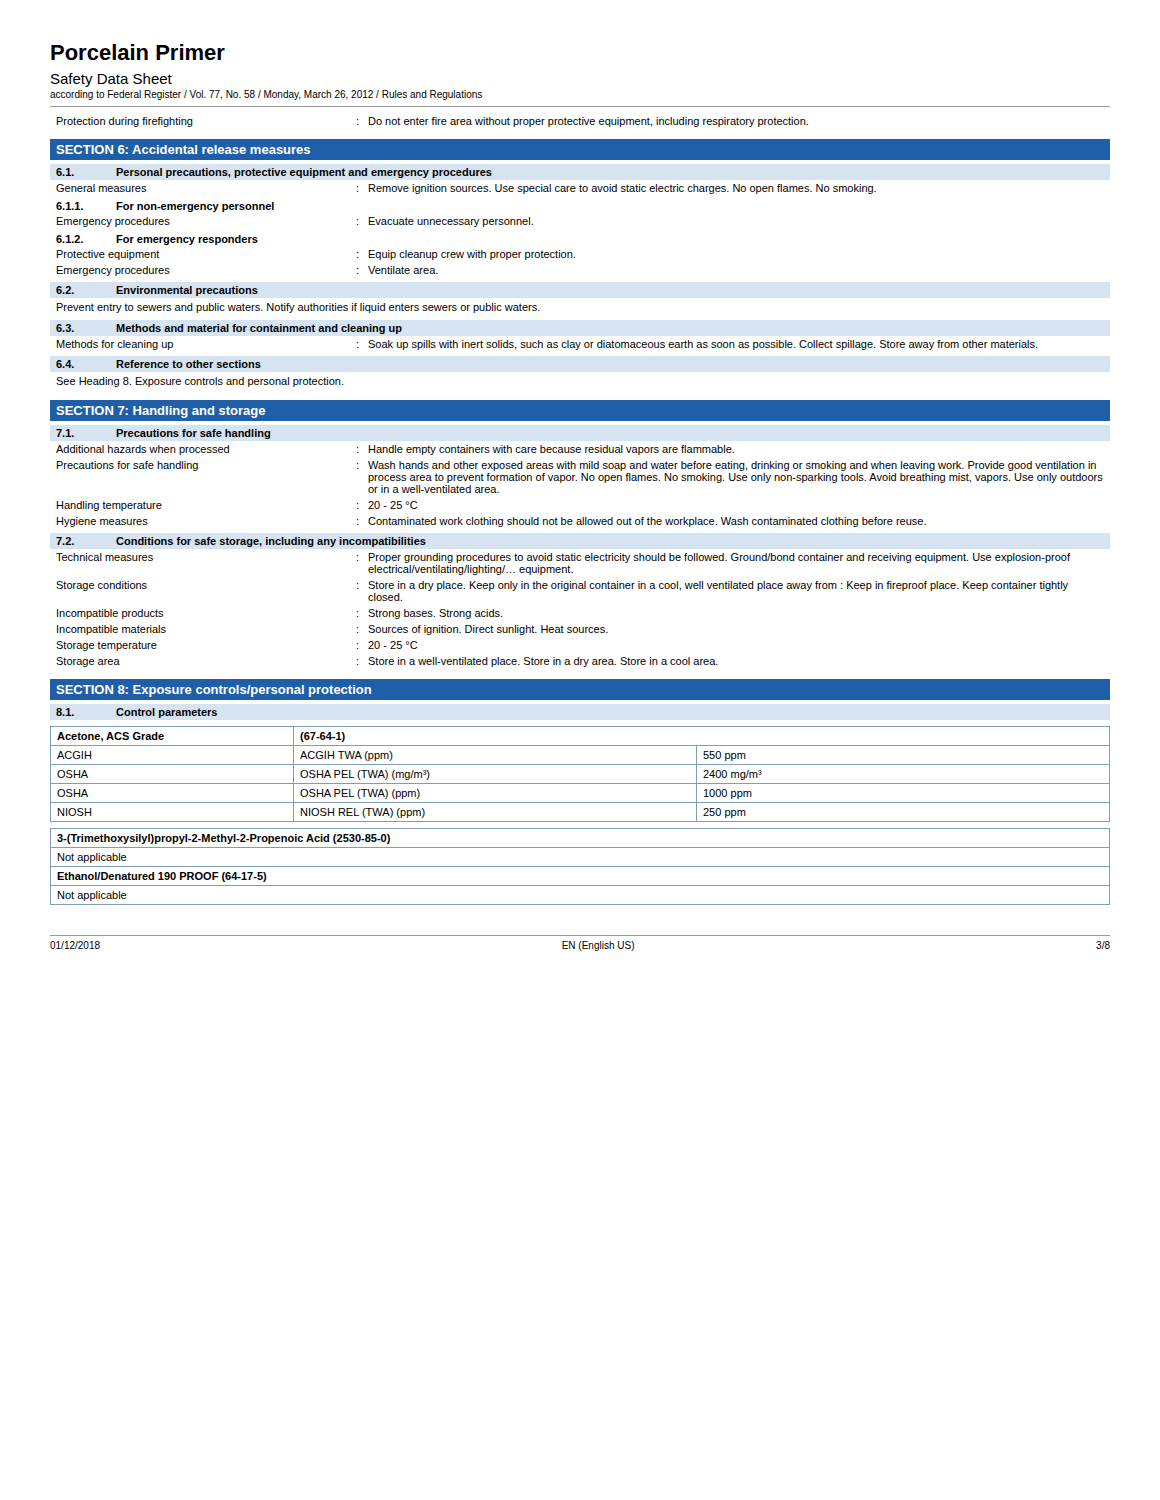Porcelain Primer
Safety Data Sheet
according to Federal Register / Vol. 77, No. 58 / Monday, March 26, 2012 / Rules and Regulations
Protection during firefighting
:
Do not enter fire area without proper protective equipment, including respiratory protection.
SECTION 6: Accidental release measures
6.1. Personal precautions, protective equipment and emergency procedures
General measures
:
Remove ignition sources. Use special care to avoid static electric charges. No open flames. No smoking.
6.1.1. For non-emergency personnel
Emergency procedures
:
Evacuate unnecessary personnel.
6.1.2. For emergency responders
Protective equipment
:
Equip cleanup crew with proper protection.
Emergency procedures
:
Ventilate area.
6.2. Environmental precautions
Prevent entry to sewers and public waters. Notify authorities if liquid enters sewers or public waters.
6.3. Methods and material for containment and cleaning up
Methods for cleaning up
:
Soak up spills with inert solids, such as clay or diatomaceous earth as soon as possible. Collect spillage. Store away from other materials.
6.4. Reference to other sections
See Heading 8. Exposure controls and personal protection.
SECTION 7: Handling and storage
7.1. Precautions for safe handling
Additional hazards when processed
:
Handle empty containers with care because residual vapors are flammable.
Precautions for safe handling
:
Wash hands and other exposed areas with mild soap and water before eating, drinking or smoking and when leaving work. Provide good ventilation in process area to prevent formation of vapor. No open flames. No smoking. Use only non-sparking tools. Avoid breathing mist, vapors. Use only outdoors or in a well-ventilated area.
Handling temperature
:
20 - 25 °C
Hygiene measures
:
Contaminated work clothing should not be allowed out of the workplace. Wash contaminated clothing before reuse.
7.2. Conditions for safe storage, including any incompatibilities
Technical measures
:
Proper grounding procedures to avoid static electricity should be followed. Ground/bond container and receiving equipment. Use explosion-proof electrical/ventilating/lighting/… equipment.
Storage conditions
:
Store in a dry place. Keep only in the original container in a cool, well ventilated place away from : Keep in fireproof place. Keep container tightly closed.
Incompatible products
:
Strong bases. Strong acids.
Incompatible materials
:
Sources of ignition. Direct sunlight. Heat sources.
Storage temperature
:
20 - 25 °C
Storage area
:
Store in a well-ventilated place. Store in a dry area. Store in a cool area.
SECTION 8: Exposure controls/personal protection
8.1. Control parameters
| Acetone, ACS Grade | (67-64-1) |
| ACGIH | ACGIH TWA (ppm) | 550 ppm |
| OSHA | OSHA PEL (TWA) (mg/m³) | 2400 mg/m³ |
| OSHA | OSHA PEL (TWA) (ppm) | 1000 ppm |
| NIOSH | NIOSH REL (TWA) (ppm) | 250 ppm |
| 3-(Trimethoxysilyl)propyl-2-Methyl-2-Propenoic Acid (2530-85-0) |
| Not applicable |
| Ethanol/Denatured 190 PROOF (64-17-5) |
| Not applicable |
01/12/2018
EN (English US)
3/8